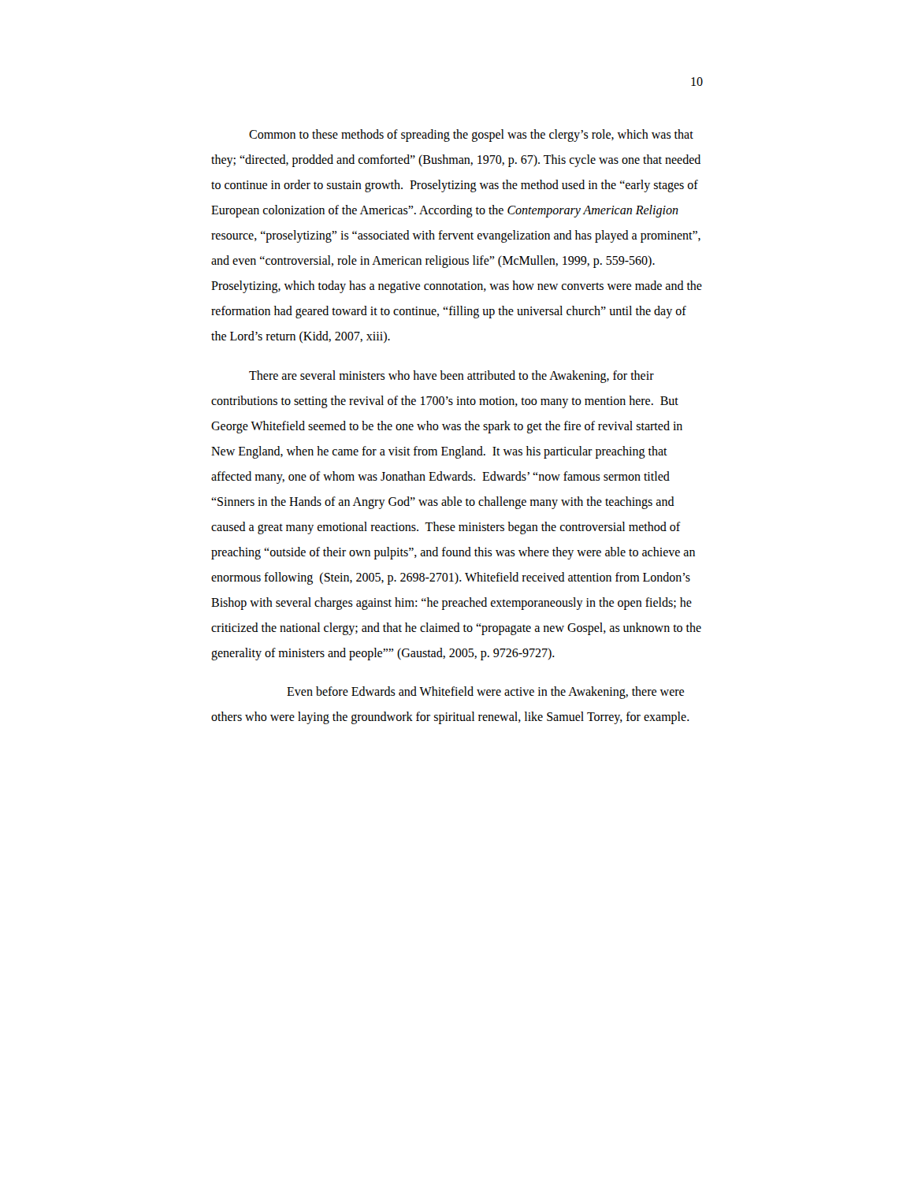10
Common to these methods of spreading the gospel was the clergy’s role, which was that they; “directed, prodded and comforted” (Bushman, 1970, p. 67). This cycle was one that needed to continue in order to sustain growth. Proselytizing was the method used in the “early stages of European colonization of the Americas”. According to the Contemporary American Religion resource, “proselytizing” is “associated with fervent evangelization and has played a prominent”, and even “controversial, role in American religious life” (McMullen, 1999, p. 559-560). Proselytizing, which today has a negative connotation, was how new converts were made and the reformation had geared toward it to continue, “filling up the universal church” until the day of the Lord’s return (Kidd, 2007, xiii).
There are several ministers who have been attributed to the Awakening, for their contributions to setting the revival of the 1700’s into motion, too many to mention here. But George Whitefield seemed to be the one who was the spark to get the fire of revival started in New England, when he came for a visit from England. It was his particular preaching that affected many, one of whom was Jonathan Edwards. Edwards’ “now famous sermon titled “Sinners in the Hands of an Angry God” was able to challenge many with the teachings and caused a great many emotional reactions. These ministers began the controversial method of preaching “outside of their own pulpits”, and found this was where they were able to achieve an enormous following (Stein, 2005, p. 2698-2701). Whitefield received attention from London’s Bishop with several charges against him: “he preached extemporaneously in the open fields; he criticized the national clergy; and that he claimed to “propagate a new Gospel, as unknown to the generality of ministers and people”” (Gaustad, 2005, p. 9726-9727).
Even before Edwards and Whitefield were active in the Awakening, there were others who were laying the groundwork for spiritual renewal, like Samuel Torrey, for example.